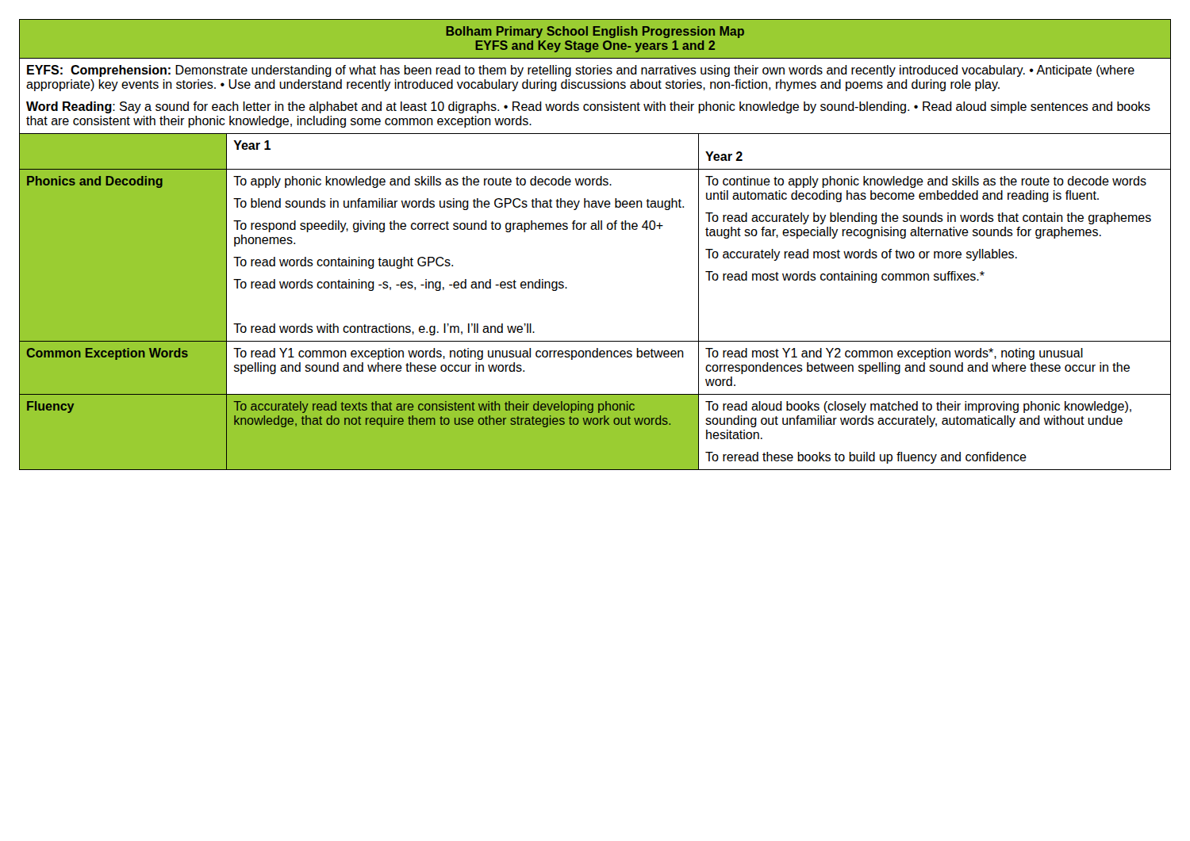| Bolham Primary School English Progression Map EYFS and Key Stage One- years 1 and 2 |
| EYFS: Comprehension: Demonstrate understanding of what has been read to them by retelling stories and narratives using their own words and recently introduced vocabulary. • Anticipate (where appropriate) key events in stories. • Use and understand recently introduced vocabulary during discussions about stories, non-fiction, rhymes and poems and during role play. Word Reading : Say a sound for each letter in the alphabet and at least 10 digraphs. • Read words consistent with their phonic knowledge by sound-blending. • Read aloud simple sentences and books that are consistent with their phonic knowledge, including some common exception words. |
| | Year 1 | Year 2 |
| Phonics and Decoding | To apply phonic knowledge and skills as the route to decode words. To blend sounds in unfamiliar words using the GPCs that they have been taught. To respond speedily, giving the correct sound to graphemes for all of the 40+ phonemes. To read words containing taught GPCs. To read words containing -s, -es, -ing, -ed and -est endings. To read words with contractions, e.g. I’m, I’ll and we’ll. | To continue to apply phonic knowledge and skills as the route to decode words until automatic decoding has become embedded and reading is fluent. To read accurately by blending the sounds in words that contain the graphemes taught so far, especially recognising alternative sounds for graphemes. To accurately read most words of two or more syllables. To read most words containing common suffixes.* |
| Common Exception Words | To read Y1 common exception words, noting unusual correspondences between spelling and sound and where these occur in words. | To read most Y1 and Y2 common exception words*, noting unusual correspondences between spelling and sound and where these occur in the word. |
| Fluency | To accurately read texts that are consistent with their developing phonic knowledge, that do not require them to use other strategies to work out words. | To read aloud books (closely matched to their improving phonic knowledge), sounding out unfamiliar words accurately, automatically and without undue hesitation. To reread these books to build up fluency and confidence |